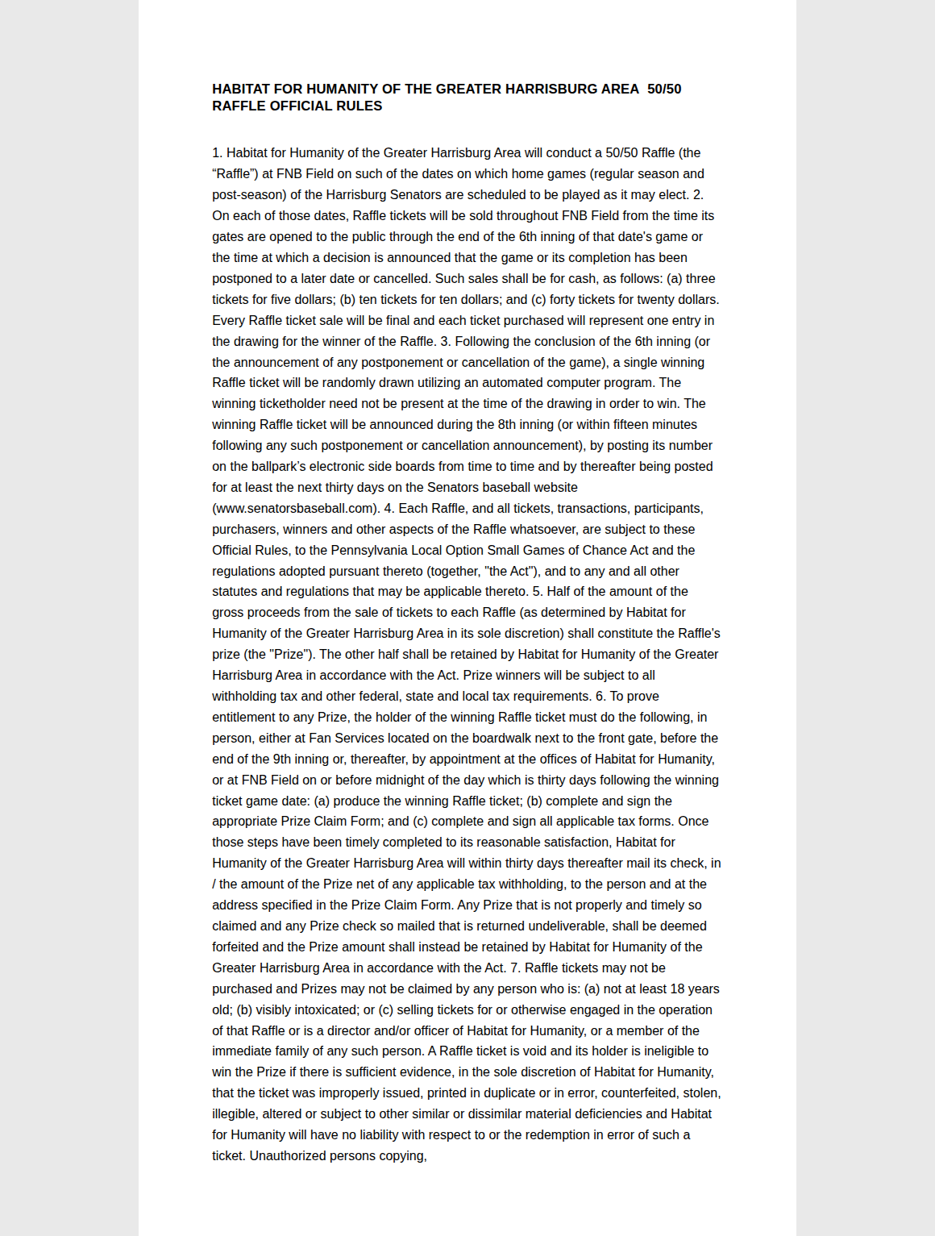HABITAT FOR HUMANITY OF THE GREATER HARRISBURG AREA 50/50 RAFFLE OFFICIAL RULES
1. Habitat for Humanity of the Greater Harrisburg Area will conduct a 50/50 Raffle (the “Raffle”) at FNB Field on such of the dates on which home games (regular season and post-season) of the Harrisburg Senators are scheduled to be played as it may elect. 2. On each of those dates, Raffle tickets will be sold throughout FNB Field from the time its gates are opened to the public through the end of the 6th inning of that date's game or the time at which a decision is announced that the game or its completion has been postponed to a later date or cancelled. Such sales shall be for cash, as follows: (a) three tickets for five dollars; (b) ten tickets for ten dollars; and (c) forty tickets for twenty dollars. Every Raffle ticket sale will be final and each ticket purchased will represent one entry in the drawing for the winner of the Raffle. 3. Following the conclusion of the 6th inning (or the announcement of any postponement or cancellation of the game), a single winning Raffle ticket will be randomly drawn utilizing an automated computer program. The winning ticketholder need not be present at the time of the drawing in order to win. The winning Raffle ticket will be announced during the 8th inning (or within fifteen minutes following any such postponement or cancellation announcement), by posting its number on the ballpark’s electronic side boards from time to time and by thereafter being posted for at least the next thirty days on the Senators baseball website (www.senatorsbaseball.com). 4. Each Raffle, and all tickets, transactions, participants, purchasers, winners and other aspects of the Raffle whatsoever, are subject to these Official Rules, to the Pennsylvania Local Option Small Games of Chance Act and the regulations adopted pursuant thereto (together, "the Act"), and to any and all other statutes and regulations that may be applicable thereto. 5. Half of the amount of the gross proceeds from the sale of tickets to each Raffle (as determined by Habitat for Humanity of the Greater Harrisburg Area in its sole discretion) shall constitute the Raffle's prize (the "Prize"). The other half shall be retained by Habitat for Humanity of the Greater Harrisburg Area in accordance with the Act. Prize winners will be subject to all withholding tax and other federal, state and local tax requirements. 6. To prove entitlement to any Prize, the holder of the winning Raffle ticket must do the following, in person, either at Fan Services located on the boardwalk next to the front gate, before the end of the 9th inning or, thereafter, by appointment at the offices of Habitat for Humanity, or at FNB Field on or before midnight of the day which is thirty days following the winning ticket game date: (a) produce the winning Raffle ticket; (b) complete and sign the appropriate Prize Claim Form; and (c) complete and sign all applicable tax forms. Once those steps have been timely completed to its reasonable satisfaction, Habitat for Humanity of the Greater Harrisburg Area will within thirty days thereafter mail its check, in / the amount of the Prize net of any applicable tax withholding, to the person and at the address specified in the Prize Claim Form. Any Prize that is not properly and timely so claimed and any Prize check so mailed that is returned undeliverable, shall be deemed forfeited and the Prize amount shall instead be retained by Habitat for Humanity of the Greater Harrisburg Area in accordance with the Act. 7. Raffle tickets may not be purchased and Prizes may not be claimed by any person who is: (a) not at least 18 years old; (b) visibly intoxicated; or (c) selling tickets for or otherwise engaged in the operation of that Raffle or is a director and/or officer of Habitat for Humanity, or a member of the immediate family of any such person. A Raffle ticket is void and its holder is ineligible to win the Prize if there is sufficient evidence, in the sole discretion of Habitat for Humanity, that the ticket was improperly issued, printed in duplicate or in error, counterfeited, stolen, illegible, altered or subject to other similar or dissimilar material deficiencies and Habitat for Humanity will have no liability with respect to or the redemption in error of such a ticket. Unauthorized persons copying,